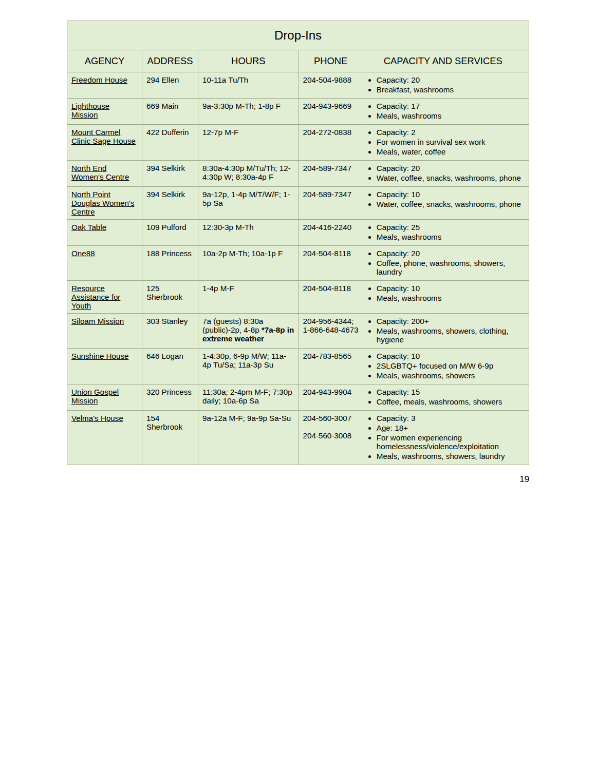Drop-Ins
| AGENCY | ADDRESS | HOURS | PHONE | CAPACITY AND SERVICES |
| --- | --- | --- | --- | --- |
| Freedom House | 294 Ellen | 10-11a Tu/Th | 204-504-9888 | Capacity: 20 Breakfast, washrooms |
| Lighthouse Mission | 669 Main | 9a-3:30p M-Th; 1-8p F | 204-943-9669 | Capacity: 17 Meals, washrooms |
| Mount Carmel Clinic Sage House | 422 Dufferin | 12-7p M-F | 204-272-0838 | Capacity: 2 For women in survival sex work Meals, water, coffee |
| North End Women's Centre | 394 Selkirk | 8:30a-4:30p M/Tu/Th; 12-4:30p W; 8:30a-4p F | 204-589-7347 | Capacity: 20 Water, coffee, snacks, washrooms, phone |
| North Point Douglas Women's Centre | 394 Selkirk | 9a-12p, 1-4p M/T/W/F; 1-5p Sa | 204-589-7347 | Capacity: 10 Water, coffee, snacks, washrooms, phone |
| Oak Table | 109 Pulford | 12:30-3p M-Th | 204-416-2240 | Capacity: 25 Meals, washrooms |
| One88 | 188 Princess | 10a-2p M-Th; 10a-1p F | 204-504-8118 | Capacity: 20 Coffee, phone, washrooms, showers, laundry |
| Resource Assistance for Youth | 125 Sherbrook | 1-4p M-F | 204-504-8118 | Capacity: 10 Meals, washrooms |
| Siloam Mission | 303 Stanley | 7a (guests) 8:30a (public)-2p, 4-8p *7a-8p in extreme weather | 204-956-4344; 1-866-648-4673 | Capacity: 200+ Meals, washrooms, showers, clothing, hygiene |
| Sunshine House | 646 Logan | 1-4:30p, 6-9p M/W; 11a-4p Tu/Sa; 11a-3p Su | 204-783-8565 | Capacity: 10 2SLGBTQ+ focused on M/W 6-9p Meals, washrooms, showers |
| Union Gospel Mission | 320 Princess | 11:30a; 2-4pm M-F; 7:30p daily; 10a-6p Sa | 204-943-9904 | Capacity: 15 Coffee, meals, washrooms, showers |
| Velma's House | 154 Sherbrook | 9a-12a M-F; 9a-9p Sa-Su | 204-560-3007 204-560-3008 | Capacity: 3 Age: 18+ For women experiencing homelessness/violence/exploitation Meals, washrooms, showers, laundry |
19